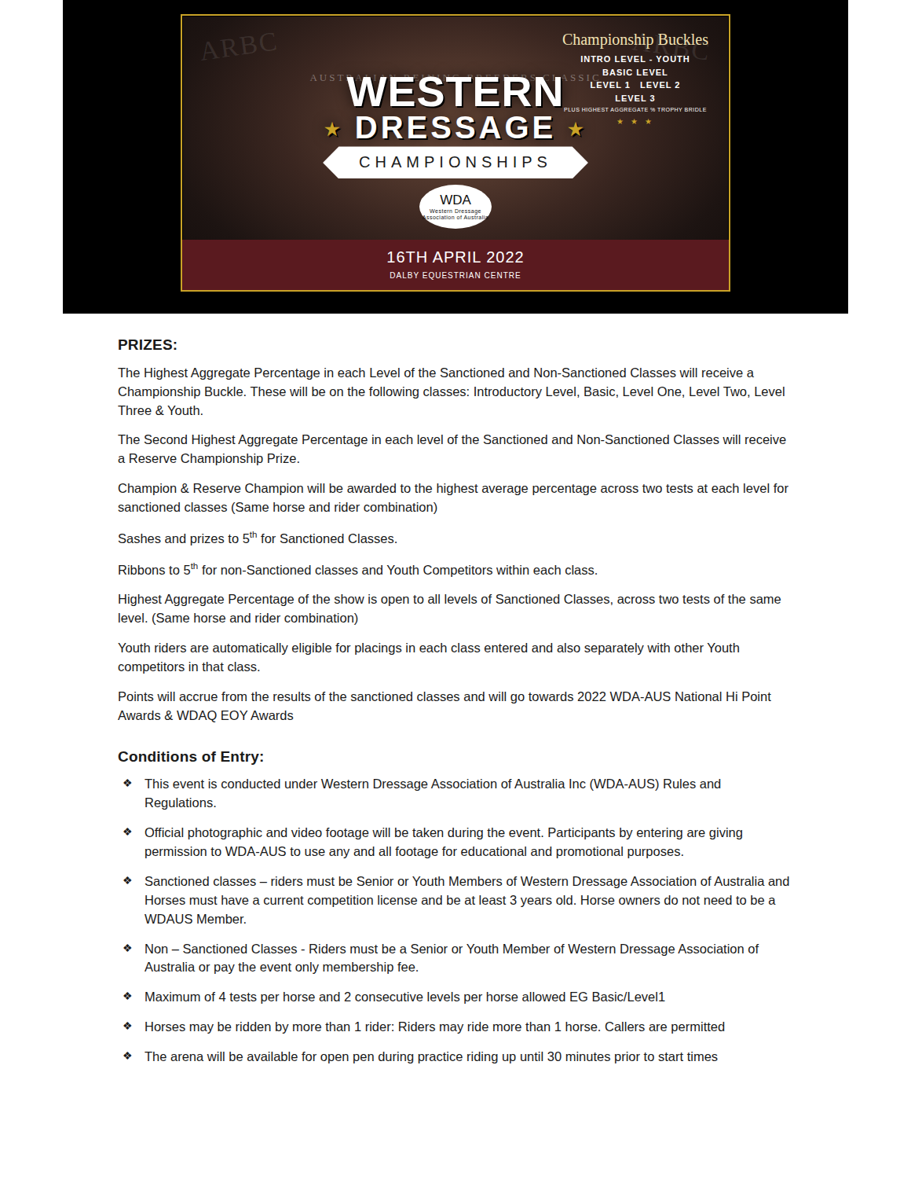Australian Reining Breeders Classic
Championship Buckles
INTRO LEVEL - YOUTH
BASIC LEVEL
LEVEL 1 LEVEL 2
LEVEL 3
PLUS HIGHEST AGGREGATE % TROPHY BRIDLE
★ ★ ★
Western ★ Dressage ★
Championships
WDA Western Dressage Association of Australia
16TH APRIL 2022
DALBY EQUESTRIAN CENTRE
PRIZES:
The Highest Aggregate Percentage in each Level of the Sanctioned and Non-Sanctioned Classes will receive a Championship Buckle. These will be on the following classes: Introductory Level, Basic, Level One, Level Two, Level Three & Youth.
The Second Highest Aggregate Percentage in each level of the Sanctioned and Non-Sanctioned Classes will receive a Reserve Championship Prize.
Champion & Reserve Champion will be awarded to the highest average percentage across two tests at each level for sanctioned classes (Same horse and rider combination)
Sashes and prizes to 5th for Sanctioned Classes.
Ribbons to 5th for non-Sanctioned classes and Youth Competitors within each class.
Highest Aggregate Percentage of the show is open to all levels of Sanctioned Classes, across two tests of the same level. (Same horse and rider combination)
Youth riders are automatically eligible for placings in each class entered and also separately with other Youth competitors in that class.
Points will accrue from the results of the sanctioned classes and will go towards 2022 WDA-AUS National Hi Point Awards & WDAQ EOY Awards
Conditions of Entry:
This event is conducted under Western Dressage Association of Australia Inc (WDA-AUS) Rules and Regulations.
Official photographic and video footage will be taken during the event. Participants by entering are giving permission to WDA-AUS to use any and all footage for educational and promotional purposes.
Sanctioned classes – riders must be Senior or Youth Members of Western Dressage Association of Australia and Horses must have a current competition license and be at least 3 years old. Horse owners do not need to be a WDAUS Member.
Non – Sanctioned Classes - Riders must be a Senior or Youth Member of Western Dressage Association of Australia or pay the event only membership fee.
Maximum of 4 tests per horse and 2 consecutive levels per horse allowed EG Basic/Level1
Horses may be ridden by more than 1 rider: Riders may ride more than 1 horse. Callers are permitted
The arena will be available for open pen during practice riding up until 30 minutes prior to start times